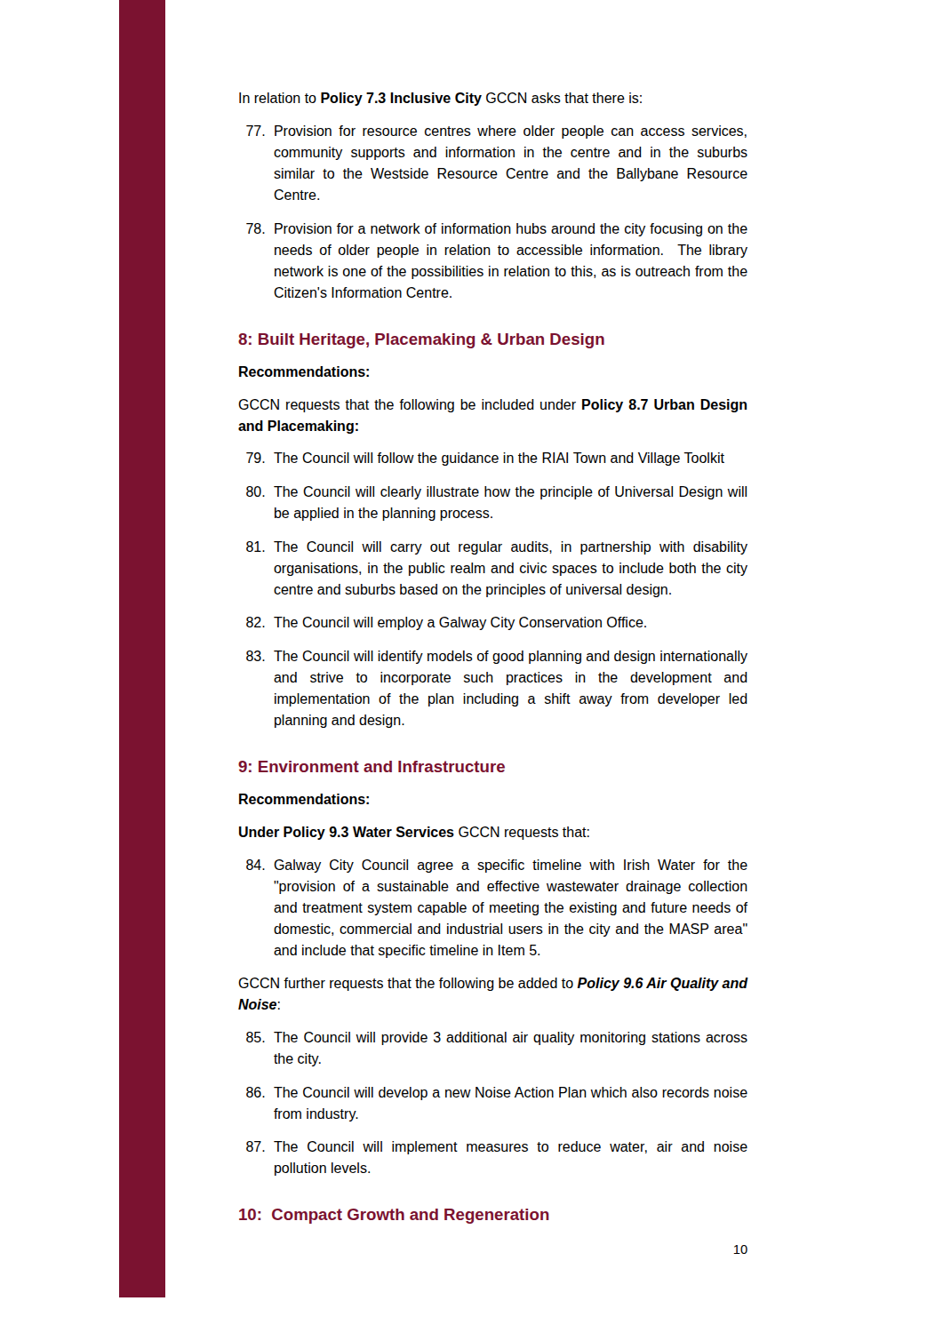In relation to Policy 7.3 Inclusive City GCCN asks that there is:
Provision for resource centres where older people can access services, community supports and information in the centre and in the suburbs similar to the Westside Resource Centre and the Ballybane Resource Centre.
Provision for a network of information hubs around the city focusing on the needs of older people in relation to accessible information. The library network is one of the possibilities in relation to this, as is outreach from the Citizen's Information Centre.
8: Built Heritage, Placemaking & Urban Design
Recommendations:
GCCN requests that the following be included under Policy 8.7 Urban Design and Placemaking:
The Council will follow the guidance in the RIAI Town and Village Toolkit
The Council will clearly illustrate how the principle of Universal Design will be applied in the planning process.
The Council will carry out regular audits, in partnership with disability organisations, in the public realm and civic spaces to include both the city centre and suburbs based on the principles of universal design.
The Council will employ a Galway City Conservation Office.
The Council will identify models of good planning and design internationally and strive to incorporate such practices in the development and implementation of the plan including a shift away from developer led planning and design.
9: Environment and Infrastructure
Recommendations:
Under Policy 9.3 Water Services GCCN requests that:
Galway City Council agree a specific timeline with Irish Water for the "provision of a sustainable and effective wastewater drainage collection and treatment system capable of meeting the existing and future needs of domestic, commercial and industrial users in the city and the MASP area" and include that specific timeline in Item 5.
GCCN further requests that the following be added to Policy 9.6 Air Quality and Noise:
The Council will provide 3 additional air quality monitoring stations across the city.
The Council will develop a new Noise Action Plan which also records noise from industry.
The Council will implement measures to reduce water, air and noise pollution levels.
10: Compact Growth and Regeneration
10